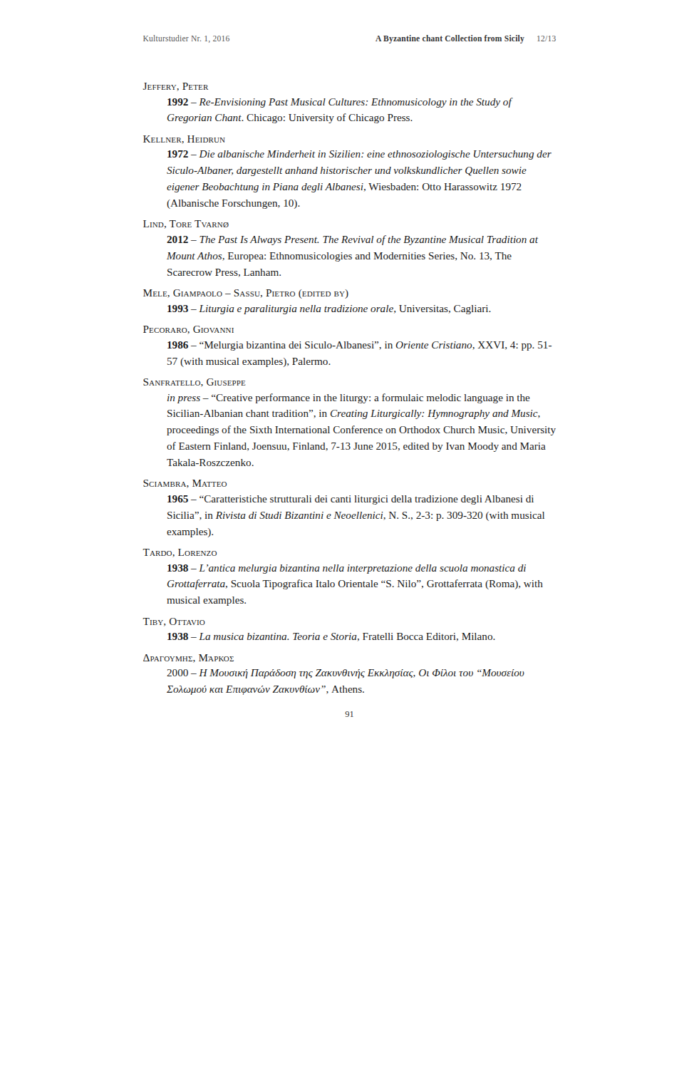Kulturstudier Nr. 1, 2016 A Byzantine chant Collection from Sicily 12/13
Jeffery, Peter
1992 – Re-Envisioning Past Musical Cultures: Ethnomusicology in the Study of Gregorian Chant. Chicago: University of Chicago Press.
Kellner, Heidrun
1972 – Die albanische Minderheit in Sizilien: eine ethnosoziologische Untersuchung der Siculo-Albaner, dargestellt anhand historischer und volkskundlicher Quellen sowie eigener Beobachtung in Piana degli Albanesi, Wiesbaden: Otto Harassowitz 1972 (Albanische Forschungen, 10).
Lind, Tore Tvarnø
2012 – The Past Is Always Present. The Revival of the Byzantine Musical Tradition at Mount Athos, Europea: Ethnomusicologies and Modernities Series, No. 13, The Scarecrow Press, Lanham.
Mele, Giampaolo – Sassu, Pietro (edited by)
1993 – Liturgia e paraliturgia nella tradizione orale, Universitas, Cagliari.
Pecoraro, Giovanni
1986 – “Melurgia bizantina dei Siculo-Albanesi”, in Oriente Cristiano, XXVI, 4: pp. 51-57 (with musical examples), Palermo.
Sanfratello, Giuseppe
in press – “Creative performance in the liturgy: a formulaic melodic language in the Sicilian-Albanian chant tradition”, in Creating Liturgically: Hymnography and Music, proceedings of the Sixth International Conference on Orthodox Church Music, University of Eastern Finland, Joensuu, Finland, 7-13 June 2015, edited by Ivan Moody and Maria Takala-Roszczenko.
Sciambra, Matteo
1965 – “Caratteristiche strutturali dei canti liturgici della tradizione degli Albanesi di Sicilia”, in Rivista di Studi Bizantini e Neoellenici, N. S., 2-3: p. 309-320 (with musical examples).
Tardo, Lorenzo
1938 – L’antica melurgia bizantina nella interpretazione della scuola monastica di Grottaferrata, Scuola Tipografica Italo Orientale “S. Nilo”, Grottaferrata (Roma), with musical examples.
Tiby, Ottavio
1938 – La musica bizantina. Teoria e Storia, Fratelli Bocca Editori, Milano.
Δραγουμης, Μάρκος
2000 – Η Μουσική Παράδοση της Ζακυνθινής Εκκλησίας, Οι Φίλοι του “Μουσείου Σολωμού και Επιφανών Ζακυνθίων”, Athens.
91